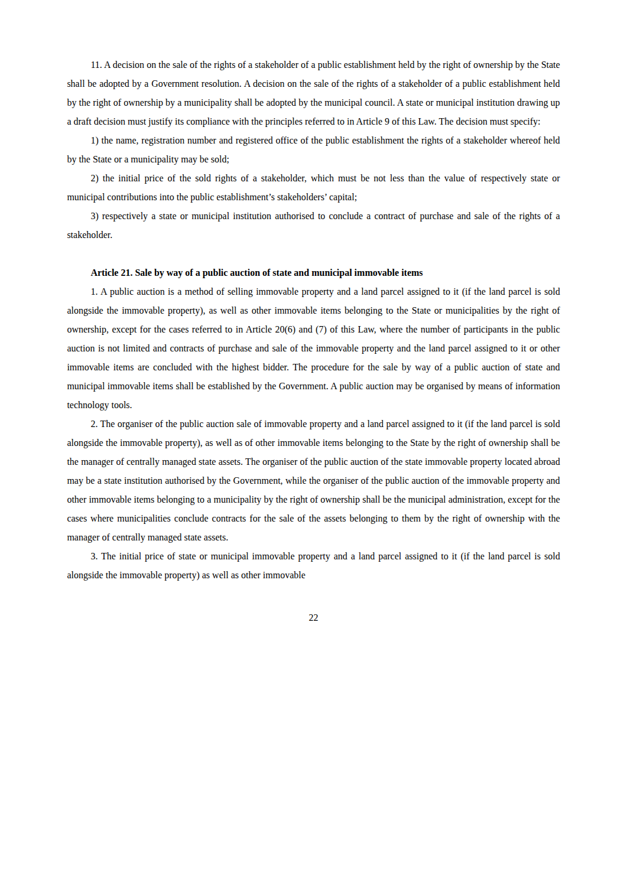11. A decision on the sale of the rights of a stakeholder of a public establishment held by the right of ownership by the State shall be adopted by a Government resolution. A decision on the sale of the rights of a stakeholder of a public establishment held by the right of ownership by a municipality shall be adopted by the municipal council. A state or municipal institution drawing up a draft decision must justify its compliance with the principles referred to in Article 9 of this Law. The decision must specify:
1) the name, registration number and registered office of the public establishment the rights of a stakeholder whereof held by the State or a municipality may be sold;
2) the initial price of the sold rights of a stakeholder, which must be not less than the value of respectively state or municipal contributions into the public establishment’s stakeholders’ capital;
3) respectively a state or municipal institution authorised to conclude a contract of purchase and sale of the rights of a stakeholder.
Article 21. Sale by way of a public auction of state and municipal immovable items
1. A public auction is a method of selling immovable property and a land parcel assigned to it (if the land parcel is sold alongside the immovable property), as well as other immovable items belonging to the State or municipalities by the right of ownership, except for the cases referred to in Article 20(6) and (7) of this Law, where the number of participants in the public auction is not limited and contracts of purchase and sale of the immovable property and the land parcel assigned to it or other immovable items are concluded with the highest bidder. The procedure for the sale by way of a public auction of state and municipal immovable items shall be established by the Government. A public auction may be organised by means of information technology tools.
2. The organiser of the public auction sale of immovable property and a land parcel assigned to it (if the land parcel is sold alongside the immovable property), as well as of other immovable items belonging to the State by the right of ownership shall be the manager of centrally managed state assets. The organiser of the public auction of the state immovable property located abroad may be a state institution authorised by the Government, while the organiser of the public auction of the immovable property and other immovable items belonging to a municipality by the right of ownership shall be the municipal administration, except for the cases where municipalities conclude contracts for the sale of the assets belonging to them by the right of ownership with the manager of centrally managed state assets.
3. The initial price of state or municipal immovable property and a land parcel assigned to it (if the land parcel is sold alongside the immovable property) as well as other immovable
22